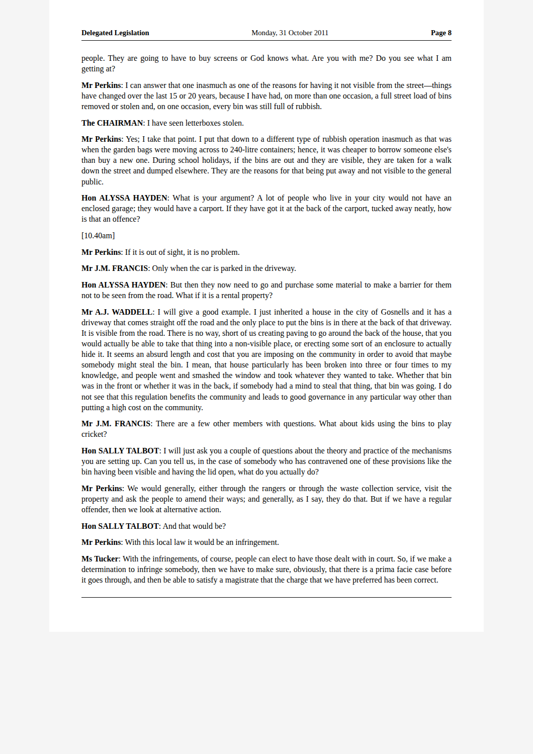Delegated Legislation Monday, 31 October 2011 Page 8
people. They are going to have to buy screens or God knows what. Are you with me? Do you see what I am getting at?
Mr Perkins: I can answer that one inasmuch as one of the reasons for having it not visible from the street—things have changed over the last 15 or 20 years, because I have had, on more than one occasion, a full street load of bins removed or stolen and, on one occasion, every bin was still full of rubbish.
The CHAIRMAN: I have seen letterboxes stolen.
Mr Perkins: Yes; I take that point. I put that down to a different type of rubbish operation inasmuch as that was when the garden bags were moving across to 240-litre containers; hence, it was cheaper to borrow someone else's than buy a new one. During school holidays, if the bins are out and they are visible, they are taken for a walk down the street and dumped elsewhere. They are the reasons for that being put away and not visible to the general public.
Hon ALYSSA HAYDEN: What is your argument? A lot of people who live in your city would not have an enclosed garage; they would have a carport. If they have got it at the back of the carport, tucked away neatly, how is that an offence?
[10.40am]
Mr Perkins: If it is out of sight, it is no problem.
Mr J.M. FRANCIS: Only when the car is parked in the driveway.
Hon ALYSSA HAYDEN: But then they now need to go and purchase some material to make a barrier for them not to be seen from the road. What if it is a rental property?
Mr A.J. WADDELL: I will give a good example. I just inherited a house in the city of Gosnells and it has a driveway that comes straight off the road and the only place to put the bins is in there at the back of that driveway. It is visible from the road. There is no way, short of us creating paving to go around the back of the house, that you would actually be able to take that thing into a non-visible place, or erecting some sort of an enclosure to actually hide it. It seems an absurd length and cost that you are imposing on the community in order to avoid that maybe somebody might steal the bin. I mean, that house particularly has been broken into three or four times to my knowledge, and people went and smashed the window and took whatever they wanted to take. Whether that bin was in the front or whether it was in the back, if somebody had a mind to steal that thing, that bin was going. I do not see that this regulation benefits the community and leads to good governance in any particular way other than putting a high cost on the community.
Mr J.M. FRANCIS: There are a few other members with questions. What about kids using the bins to play cricket?
Hon SALLY TALBOT: I will just ask you a couple of questions about the theory and practice of the mechanisms you are setting up. Can you tell us, in the case of somebody who has contravened one of these provisions like the bin having been visible and having the lid open, what do you actually do?
Mr Perkins: We would generally, either through the rangers or through the waste collection service, visit the property and ask the people to amend their ways; and generally, as I say, they do that. But if we have a regular offender, then we look at alternative action.
Hon SALLY TALBOT: And that would be?
Mr Perkins: With this local law it would be an infringement.
Ms Tucker: With the infringements, of course, people can elect to have those dealt with in court. So, if we make a determination to infringe somebody, then we have to make sure, obviously, that there is a prima facie case before it goes through, and then be able to satisfy a magistrate that the charge that we have preferred has been correct.